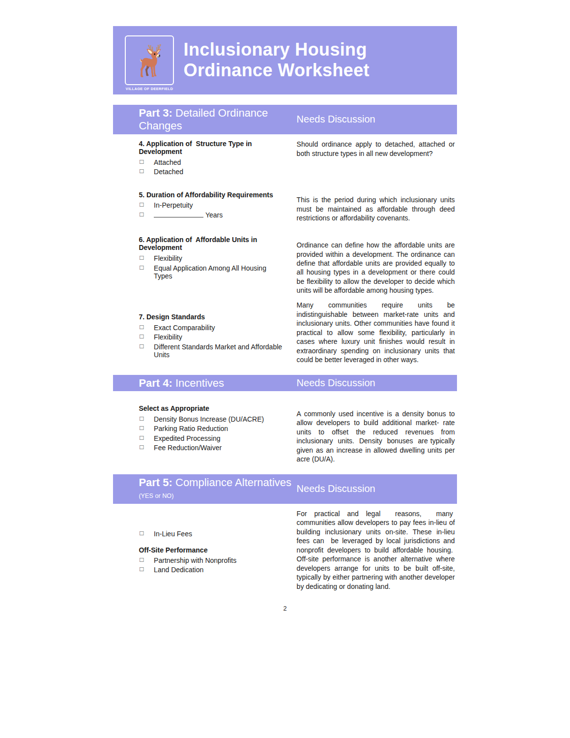🦌
VILLAGE OF DEERFIELD
Inclusionary Housing Ordinance Worksheet
Part 3: Detailed Ordinance Changes
Needs Discussion
4. Application of Structure Type in Development
Attached
Detached
Should ordinance apply to detached, attached or both structure types in all new development?
5. Duration of Affordability Requirements
In-Perpetuity
Years
This is the period during which inclusionary units must be maintained as affordable through deed restrictions or affordability covenants.
6. Application of Affordable Units in Development
Flexibility
Equal Application Among All Housing Types
Ordinance can define how the affordable units are provided within a development. The ordinance can define that affordable units are provided equally to all housing types in a development or there could be flexibility to allow the developer to decide which units will be affordable among housing types.
7. Design Standards
Exact Comparability
Flexibility
Different Standards Market and Affordable Units
Many communities require units be indistinguishable between market-rate units and inclusionary units. Other communities have found it practical to allow some flexibility, particularly in cases where luxury unit finishes would result in extraordinary spending on inclusionary units that could be better leveraged in other ways.
Part 4: Incentives
Needs Discussion
Select as Appropriate
Density Bonus Increase (DU/ACRE)
Parking Ratio Reduction
Expedited Processing
Fee Reduction/Waiver
A commonly used incentive is a density bonus to allow developers to build additional market- rate units to offset the reduced revenues from inclusionary units. Density bonuses are typically given as an increase in allowed dwelling units per acre (DU/A).
Part 5: Compliance Alternatives (YES or NO)
Needs Discussion
In-Lieu Fees
Off-Site Performance
Partnership with Nonprofits
Land Dedication
For practical and legal reasons, many communities allow developers to pay fees in-lieu of building inclusionary units on-site. These in-lieu fees can be leveraged by local jurisdictions and nonprofit developers to build affordable housing. Off-site performance is another alternative where developers arrange for units to be built off-site, typically by either partnering with another developer by dedicating or donating land.
2